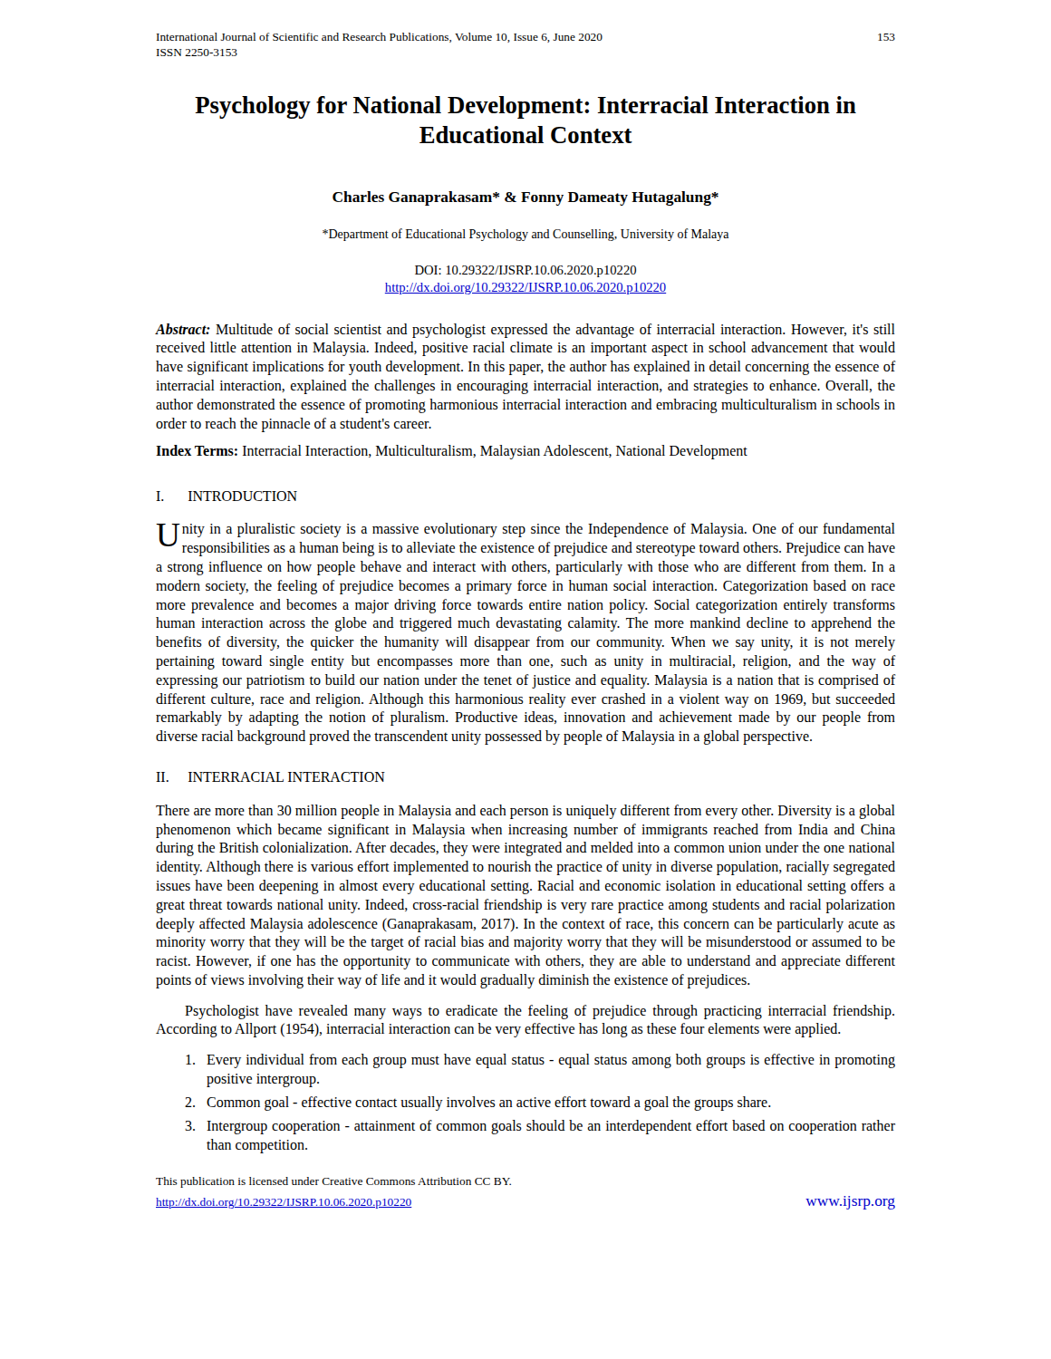International Journal of Scientific and Research Publications, Volume 10, Issue 6, June 2020
ISSN 2250-3153
153
Psychology for National Development: Interracial Interaction in Educational Context
Charles Ganaprakasam* & Fonny Dameaty Hutagalung*
*Department of Educational Psychology and Counselling, University of Malaya
DOI: 10.29322/IJSRP.10.06.2020.p10220
http://dx.doi.org/10.29322/IJSRP.10.06.2020.p10220
Abstract: Multitude of social scientist and psychologist expressed the advantage of interracial interaction. However, it's still received little attention in Malaysia. Indeed, positive racial climate is an important aspect in school advancement that would have significant implications for youth development. In this paper, the author has explained in detail concerning the essence of interracial interaction, explained the challenges in encouraging interracial interaction, and strategies to enhance. Overall, the author demonstrated the essence of promoting harmonious interracial interaction and embracing multiculturalism in schools in order to reach the pinnacle of a student's career.
Index Terms: Interracial Interaction, Multiculturalism, Malaysian Adolescent, National Development
I. INTRODUCTION
Unity in a pluralistic society is a massive evolutionary step since the Independence of Malaysia. One of our fundamental responsibilities as a human being is to alleviate the existence of prejudice and stereotype toward others. Prejudice can have a strong influence on how people behave and interact with others, particularly with those who are different from them. In a modern society, the feeling of prejudice becomes a primary force in human social interaction. Categorization based on race more prevalence and becomes a major driving force towards entire nation policy. Social categorization entirely transforms human interaction across the globe and triggered much devastating calamity. The more mankind decline to apprehend the benefits of diversity, the quicker the humanity will disappear from our community. When we say unity, it is not merely pertaining toward single entity but encompasses more than one, such as unity in multiracial, religion, and the way of expressing our patriotism to build our nation under the tenet of justice and equality. Malaysia is a nation that is comprised of different culture, race and religion. Although this harmonious reality ever crashed in a violent way on 1969, but succeeded remarkably by adapting the notion of pluralism. Productive ideas, innovation and achievement made by our people from diverse racial background proved the transcendent unity possessed by people of Malaysia in a global perspective.
II. INTERRACIAL INTERACTION
There are more than 30 million people in Malaysia and each person is uniquely different from every other. Diversity is a global phenomenon which became significant in Malaysia when increasing number of immigrants reached from India and China during the British colonialization. After decades, they were integrated and melded into a common union under the one national identity. Although there is various effort implemented to nourish the practice of unity in diverse population, racially segregated issues have been deepening in almost every educational setting. Racial and economic isolation in educational setting offers a great threat towards national unity. Indeed, cross-racial friendship is very rare practice among students and racial polarization deeply affected Malaysia adolescence (Ganaprakasam, 2017). In the context of race, this concern can be particularly acute as minority worry that they will be the target of racial bias and majority worry that they will be misunderstood or assumed to be racist. However, if one has the opportunity to communicate with others, they are able to understand and appreciate different points of views involving their way of life and it would gradually diminish the existence of prejudices.
Psychologist have revealed many ways to eradicate the feeling of prejudice through practicing interracial friendship. According to Allport (1954), interracial interaction can be very effective has long as these four elements were applied.
Every individual from each group must have equal status - equal status among both groups is effective in promoting positive intergroup.
Common goal - effective contact usually involves an active effort toward a goal the groups share.
Intergroup cooperation - attainment of common goals should be an interdependent effort based on cooperation rather than competition.
This publication is licensed under Creative Commons Attribution CC BY.
http://dx.doi.org/10.29322/IJSRP.10.06.2020.p10220 www.ijsrp.org